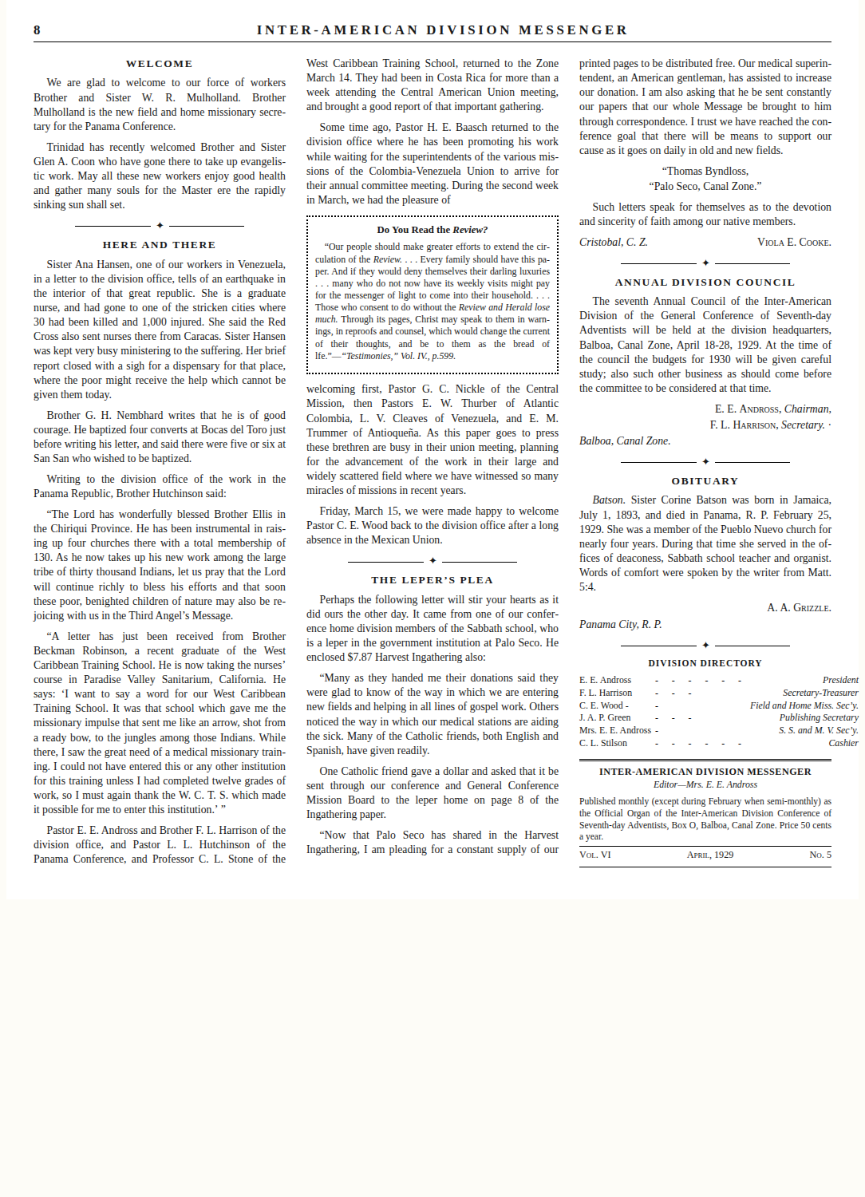8
Inter-American Division Messenger
Welcome
We are glad to welcome to our force of workers Brother and Sister W. R. Mulholland. Brother Mulholland is the new field and home missionary secretary for the Panama Conference.
Trinidad has recently welcomed Brother and Sister Glen A. Coon who have gone there to take up evangelistic work. May all these new workers enjoy good health and gather many souls for the Master ere the rapidly sinking sun shall set.
✦
Here and There
Sister Ana Hansen, one of our workers in Venezuela, in a letter to the division office, tells of an earthquake in the interior of that great republic. She is a graduate nurse, and had gone to one of the stricken cities where 30 had been killed and 1,000 injured. She said the Red Cross also sent nurses there from Caracas. Sister Hansen was kept very busy ministering to the suffering. Her brief report closed with a sigh for a dispensary for that place, where the poor might receive the help which cannot be given them today.
Brother G. H. Nembhard writes that he is of good courage. He baptized four converts at Bocas del Toro just before writing his letter, and said there were five or six at San San who wished to be baptized.
Writing to the division office of the work in the Panama Republic, Brother Hutchinson said:
“The Lord has wonderfully blessed Brother Ellis in the Chiriqui Province. He has been instrumental in raising up four churches there with a total membership of 130. As he now takes up his new work among the large tribe of thirty thousand Indians, let us pray that the Lord will continue richly to bless his efforts and that soon these poor, benighted children of nature may also be rejoicing with us in the Third Angel’s Message.
“A letter has just been received from Brother Beckman Robinson, a recent graduate of the West Caribbean Training School. He is now taking the nurses’ course in Paradise Valley Sanitarium, California. He says: ‘I want to say a word for our West Caribbean Training School. It was that school which gave me the missionary impulse that sent me like an arrow, shot from a ready bow, to the jungles among those Indians. While there, I saw the great need of a medical missionary training. I could not have entered this or any other institution for this training unless I had completed twelve grades of work, so I must again thank the W. C. T. S. which made it possible for me to enter this institution.’ ”
Pastor E. E. Andross and Brother F. L. Harrison of the division office, and Pastor L. L. Hutchinson of the Panama Conference, and Professor C. L. Stone of the West Caribbean Training School, returned to the Zone March 14. They had been in Costa Rica for more than a week attending the Central American Union meeting, and brought a good report of that important gathering.
Some time ago, Pastor H. E. Baasch returned to the division office where he has been promoting his work while waiting for the superintendents of the various missions of the Colombia-Venezuela Union to arrive for their annual committee meeting. During the second week in March, we had the pleasure of
Do You Read the Review?
“Our people should make greater efforts to extend the circulation of the Review. . . . Every family should have this paper. And if they would deny themselves their darling luxuries . . . many who do not now have its weekly visits might pay for the messenger of light to come into their household. . . . Those who consent to do without the Review and Herald lose much. Through its pages, Christ may speak to them in warnings, in reproofs and counsel, which would change the current of their thoughts, and be to them as the bread of lfe.”—“Testimonies,” Vol. IV., p.599.
welcoming first, Pastor G. C. Nickle of the Central Mission, then Pastors E. W. Thurber of Atlantic Colombia, L. V. Cleaves of Venezuela, and E. M. Trummer of Antioqueña. As this paper goes to press these brethren are busy in their union meeting, planning for the advancement of the work in their large and widely scattered field where we have witnessed so many miracles of missions in recent years.
Friday, March 15, we were made happy to welcome Pastor C. E. Wood back to the division office after a long absence in the Mexican Union.
✦
The Leper’s Plea
Perhaps the following letter will stir your hearts as it did ours the other day. It came from one of our conference home division members of the Sabbath school, who is a leper in the government institution at Palo Seco. He enclosed $7.87 Harvest Ingathering also:
“Many as they handed me their donations said they were glad to know of the way in which we are entering new fields and helping in all lines of gospel work. Others noticed the way in which our medical stations are aiding the sick. Many of the Catholic friends, both English and Spanish, have given readily.
One Catholic friend gave a dollar and asked that it be sent through our conference and General Conference Mission Board to the leper home on page 8 of the Ingathering paper.
“Now that Palo Seco has shared in the Harvest Ingathering, I am pleading for a constant supply of our printed pages to be distributed free. Our medical superintendent, an American gentleman, has assisted to increase our donation. I am also asking that he be sent constantly our papers that our whole Message be brought to him through correspondence. I trust we have reached the conference goal that there will be means to support our cause as it goes on daily in old and new fields.
“Thomas Byndloss,
“Palo Seco, Canal Zone.”
Such letters speak for themselves as to the devotion and sincerity of faith among our native members.
Cristobal, C. Z. Viola E. Cooke.
✦
Annual Division Council
The seventh Annual Council of the Inter-American Division of the General Conference of Seventh-day Adventists will be held at the division headquarters, Balboa, Canal Zone, April 18-28, 1929. At the time of the council the budgets for 1930 will be given careful study; also such other business as should come before the committee to be considered at that time.
E. E. Andross, Chairman,
F. L. Harrison, Secretary. ·
Balboa, Canal Zone.
✦
Obituary
Batson. Sister Corine Batson was born in Jamaica, July 1, 1893, and died in Panama, R. P. February 25, 1929. She was a member of the Pueblo Nuevo church for nearly four years. During that time she served in the offices of deaconess, Sabbath school teacher and organist. Words of comfort were spoken by the writer from Matt. 5:4.
A. A. Grizzle.
Panama City, R. P.
✦
Division Directory
| E. E. Andross | - - - - - - | President |
| F. L. Harrison | - - - | Secretary-Treasurer |
| C. E. Wood - | - | Field and Home Miss. Sec’y. |
| J. A. P. Green | - - - | Publishing Secretary |
| Mrs. E. E. Andross | - | S. S. and M. V. Sec’y. |
| C. L. Stilson | - - - - - - | Cashier |
INTER-AMERICAN DIVISION MESSENGER
Editor—Mrs. E. E. Andross
Published monthly (except during February when semi-monthly) as the Official Organ of the Inter-American Division Conference of Seventh-day Adventists, Box O, Balboa, Canal Zone. Price 50 cents a year.
Vol. VI April, 1929 No. 5